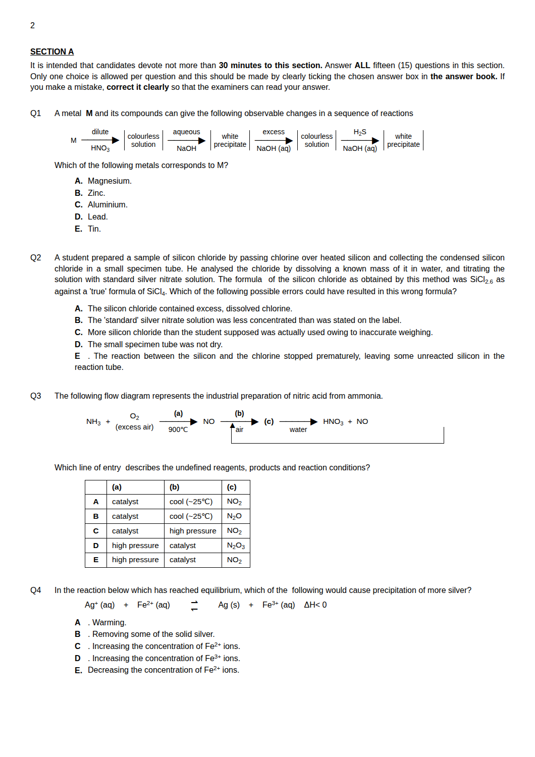2
SECTION A
It is intended that candidates devote not more than 30 minutes to this section. Answer ALL fifteen (15) questions in this section. Only one choice is allowed per question and this should be made by clearly ticking the chosen answer box in the answer book. If you make a mistake, correct it clearly so that the examiners can read your answer.
Q1
A metal M and its compounds can give the following observable changes in a sequence of reactions
| M | dilute HNO 3 | colourless solution | aqueous NaOH | white precipitate | excess NaOH (aq) | colourless solution | H 2 S NaOH (aq) | white precipitate |
Which of the following metals corresponds to M?
A. Magnesium.
B. Zinc.
C. Aluminium.
D. Lead.
E. Tin.
Q2
A student prepared a sample of silicon chloride by passing chlorine over heated silicon and collecting the condensed silicon chloride in a small specimen tube. He analysed the chloride by dissolving a known mass of it in water, and titrating the solution with standard silver nitrate solution. The formula of the silicon chloride as obtained by this method was SiCl2.6 as against a 'true' formula of SiCl4. Which of the following possible errors could have resulted in this wrong formula?
A. The silicon chloride contained excess, dissolved chlorine.
B. The 'standard' silver nitrate solution was less concentrated than was stated on the label.
C. More silicon chloride than the student supposed was actually used owing to inaccurate weighing.
D. The small specimen tube was not dry.
E. The reaction between the silicon and the chlorine stopped prematurely, leaving some unreacted silicon in the reaction tube.
Q3
The following flow diagram represents the industrial preparation of nitric acid from ammonia.
| NH 3 | + | O 2 (excess air) | (a) 900℃ | NO | (b) air | (c) | water | HNO 3 + NO |
▲
Which line of entry describes the undefined reagents, products and reaction conditions?
| | ( a ) | ( b ) | ( c ) |
| --- | --- | --- | --- |
| A | catalyst | cool (~25℃) | NO 2 |
| B | catalyst | cool (~25℃) | N 2 O |
| C | catalyst | high pressure | NO 2 |
| D | high pressure | catalyst | N 2 O 3 |
| E | high pressure | catalyst | NO 2 |
Q4
In the reaction below which has reached equilibrium, which of the following would cause precipitation of more silver?
Ag+ (aq) + Fe2+ (aq) ⇀↽ Ag (s) + Fe3+ (aq) ΔH< 0
A. Warming.
B. Removing some of the solid silver.
C. Increasing the concentration of Fe2+ ions.
D. Increasing the concentration of Fe3+ ions.
E. Decreasing the concentration of Fe2+ ions.